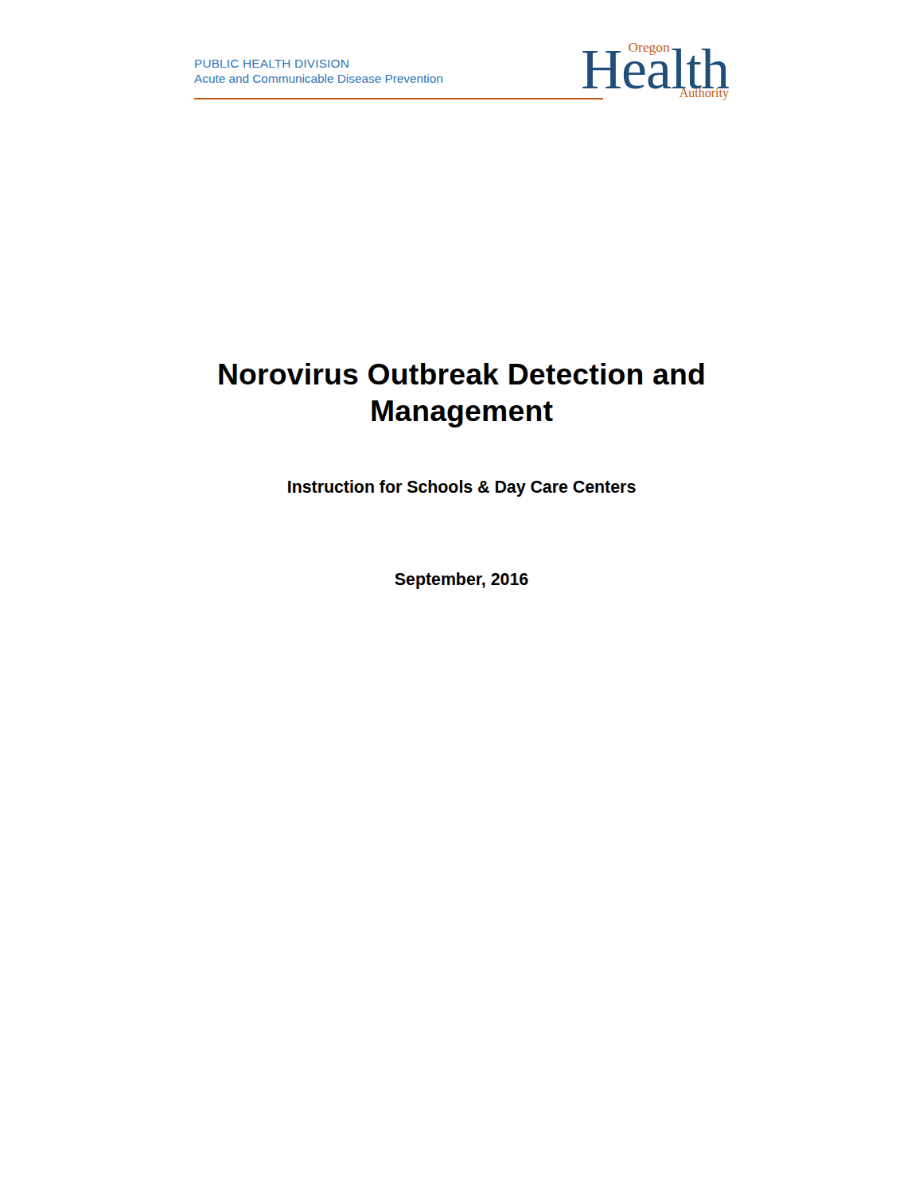PUBLIC HEALTH DIVISION
Acute and Communicable Disease Prevention
Oregon Health Authority
Norovirus Outbreak Detection and
Management
Instruction for Schools & Day Care Centers
September, 2016